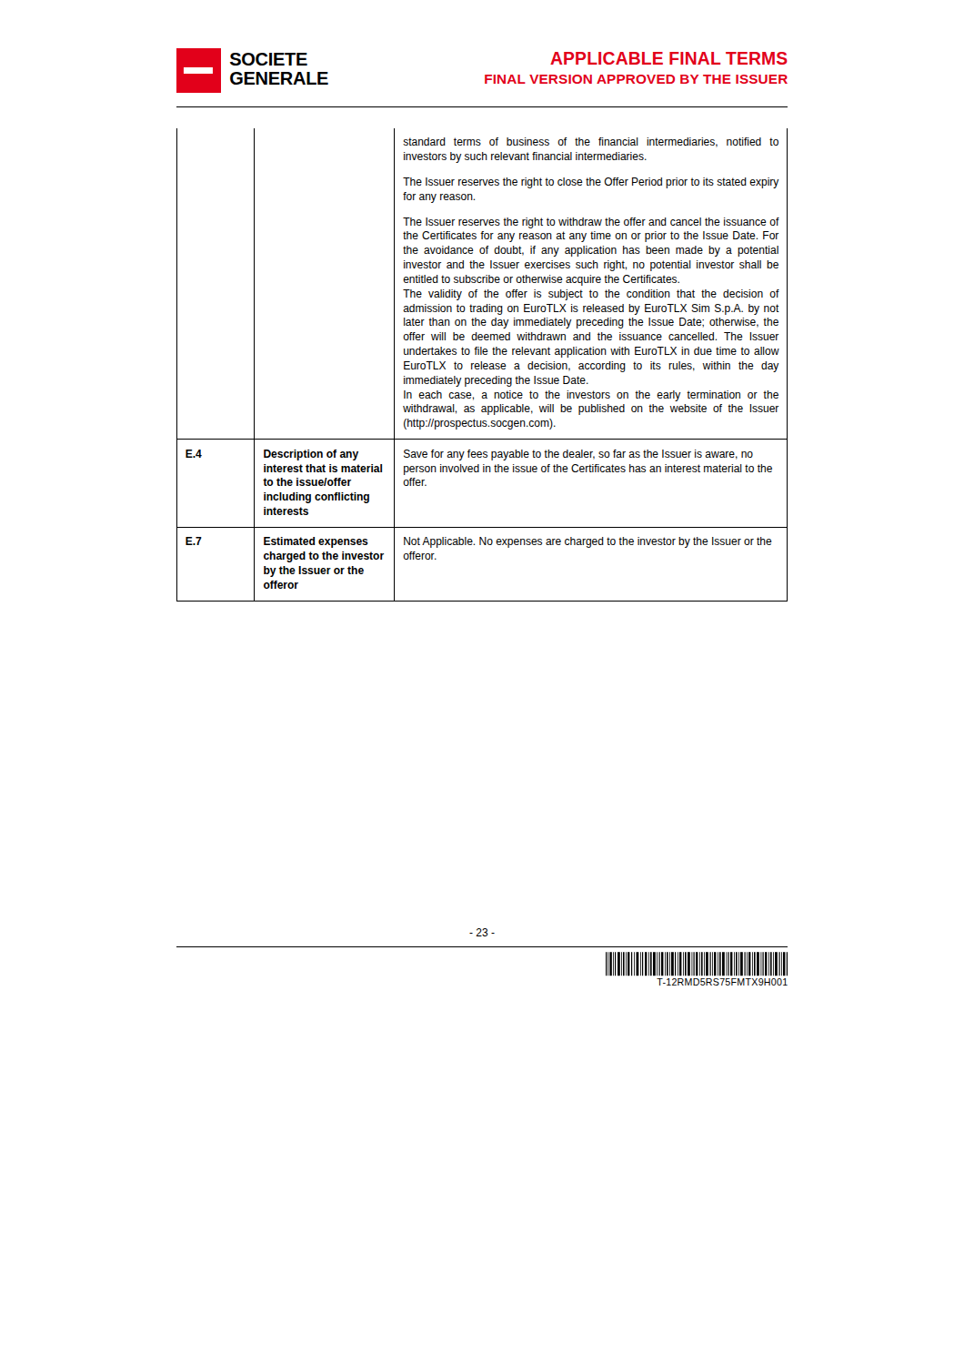SOCIETE
GENERALE
APPLICABLE FINAL TERMS
FINAL VERSION APPROVED BY THE ISSUER
| | | standard terms of business of the financial intermediaries, notified to investors by such relevant financial intermediaries. The Issuer reserves the right to close the Offer Period prior to its stated expiry for any reason. The Issuer reserves the right to withdraw the offer and cancel the issuance of the Certificates for any reason at any time on or prior to the Issue Date. For the avoidance of doubt, if any application has been made by a potential investor and the Issuer exercises such right, no potential investor shall be entitled to subscribe or otherwise acquire the Certificates. The validity of the offer is subject to the condition that the decision of admission to trading on EuroTLX is released by EuroTLX Sim S.p.A. by not later than on the day immediately preceding the Issue Date; otherwise, the offer will be deemed withdrawn and the issuance cancelled. The Issuer undertakes to file the relevant application with EuroTLX in due time to allow EuroTLX to release a decision, according to its rules, within the day immediately preceding the Issue Date. In each case, a notice to the investors on the early termination or the withdrawal, as applicable, will be published on the website of the Issuer (http://prospectus.socgen.com). |
| E.4 | Description of any interest that is material to the issue/offer including conflicting interests | Save for any fees payable to the dealer, so far as the Issuer is aware, no person involved in the issue of the Certificates has an interest material to the offer. |
| E.7 | Estimated expenses charged to the investor by the Issuer or the offeror | Not Applicable. No expenses are charged to the investor by the Issuer or the offeror. |
- 23 -
T-12RMD5RS75FMTX9H001